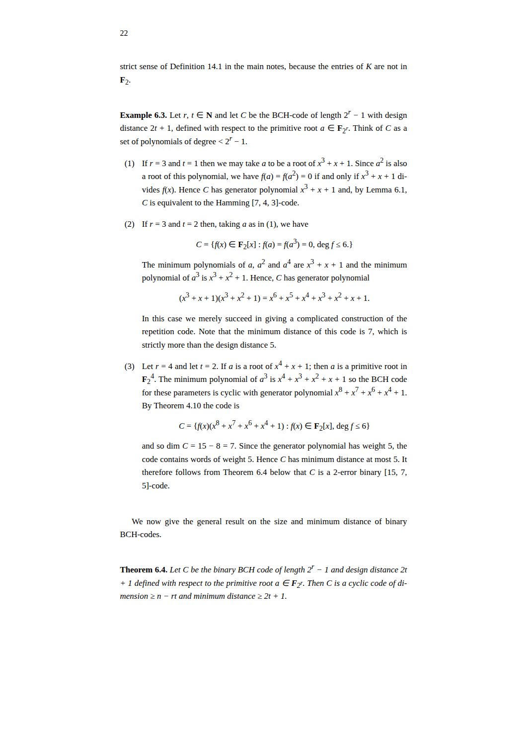22
strict sense of Definition 14.1 in the main notes, because the entries of K are not in F2.
Example 6.3. Let r, t ∈ N and let C be the BCH-code of length 2r − 1 with design distance 2t + 1, defined with respect to the primitive root a ∈ F2r. Think of C as a set of polynomials of degree < 2r − 1.
If r = 3 and t = 1 then we may take a to be a root of x3 + x + 1. Since a2 is also a root of this polynomial, we have f(a) = f(a2) = 0 if and only if x3 + x + 1 divides f(x). Hence C has generator polynomial x3 + x + 1 and, by Lemma 6.1, C is equivalent to the Hamming [7, 4, 3]-code.
If r = 3 and t = 2 then, taking a as in (1), we have
C = {f(x) ∈ F2[x] : f(a) = f(a3) = 0, deg f ≤ 6.}
The minimum polynomials of a, a2 and a4 are x3 + x + 1 and the minimum polynomial of a3 is x3 + x2 + 1. Hence, C has generator polynomial
(x3 + x + 1)(x3 + x2 + 1) = x6 + x5 + x4 + x3 + x2 + x + 1.
In this case we merely succeed in giving a complicated construction of the repetition code. Note that the minimum distance of this code is 7, which is strictly more than the design distance 5.
Let r = 4 and let t = 2. If a is a root of x4 + x + 1; then a is a primitive root in F24. The minimum polynomial of a3 is x4 + x3 + x2 + x + 1 so the BCH code for these parameters is cyclic with generator polynomial x8 + x7 + x6 + x4 + 1. By Theorem 4.10 the code is
C = {f(x)(x8 + x7 + x6 + x4 + 1) : f(x) ∈ F2[x], deg f ≤ 6}
and so dim C = 15 − 8 = 7. Since the generator polynomial has weight 5, the code contains words of weight 5. Hence C has minimum distance at most 5. It therefore follows from Theorem 6.4 below that C is a 2-error binary [15, 7, 5]-code.
We now give the general result on the size and minimum distance of binary BCH-codes.
Theorem 6.4. Let C be the binary BCH code of length 2r − 1 and design distance 2t + 1 defined with respect to the primitive root a ∈ F2r. Then C is a cyclic code of dimension ≥ n − rt and minimum distance ≥ 2t + 1.